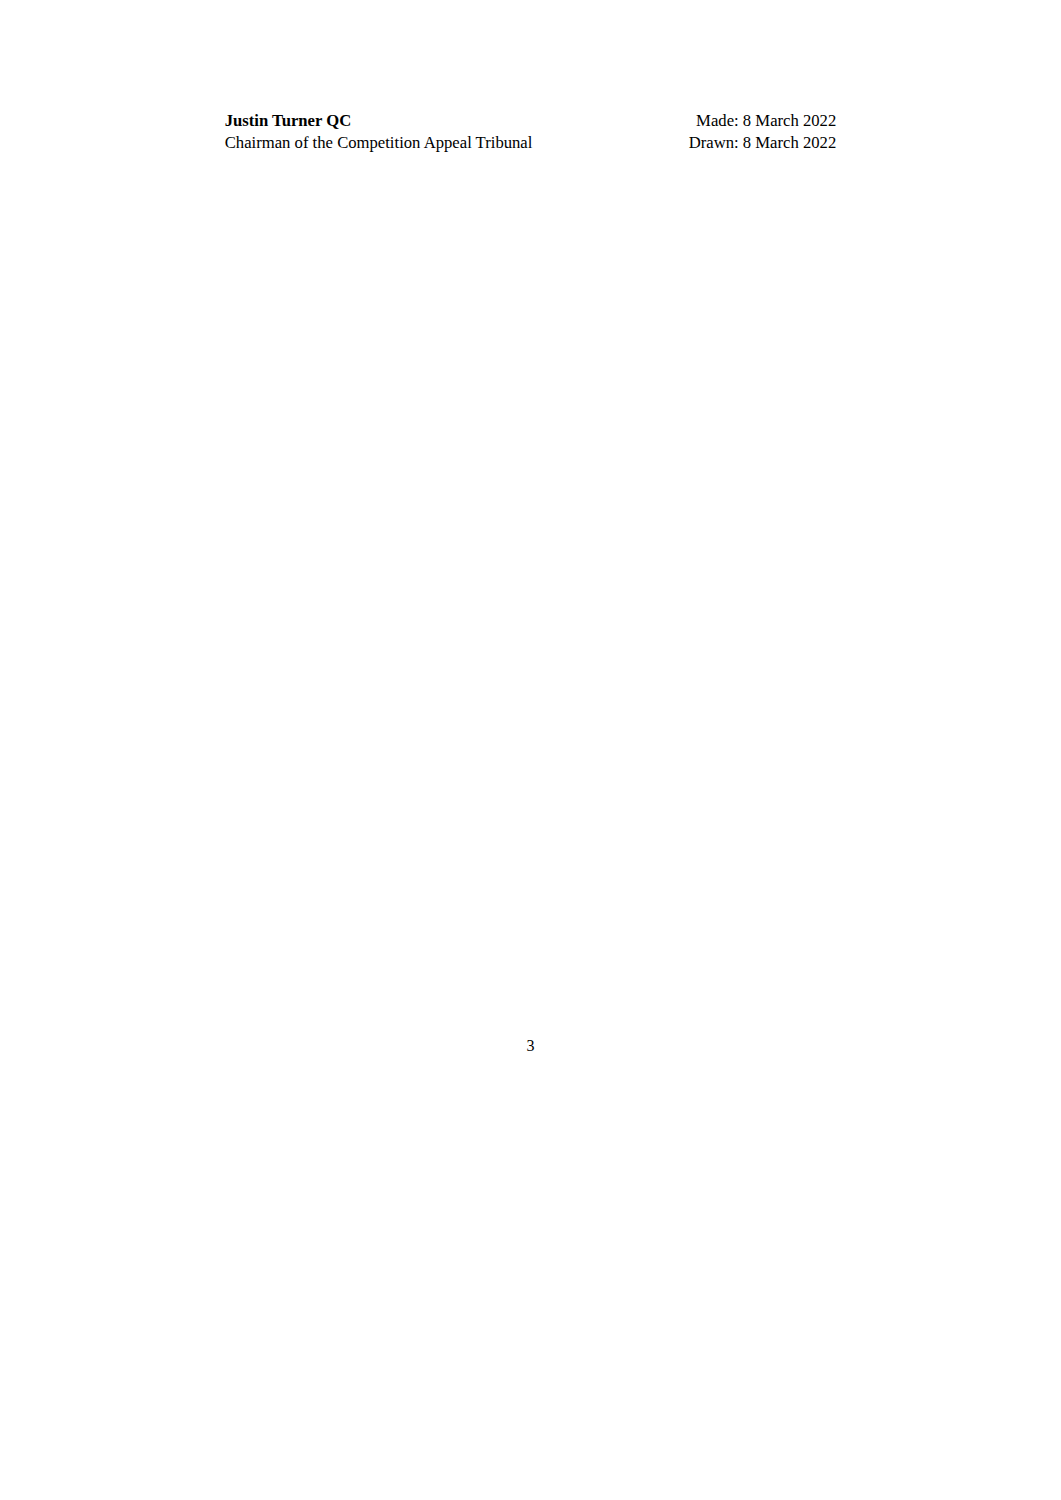| Justin Turner QC | Made: 8 March 2022 |
| Chairman of the Competition Appeal Tribunal | Drawn: 8 March 2022 |
3